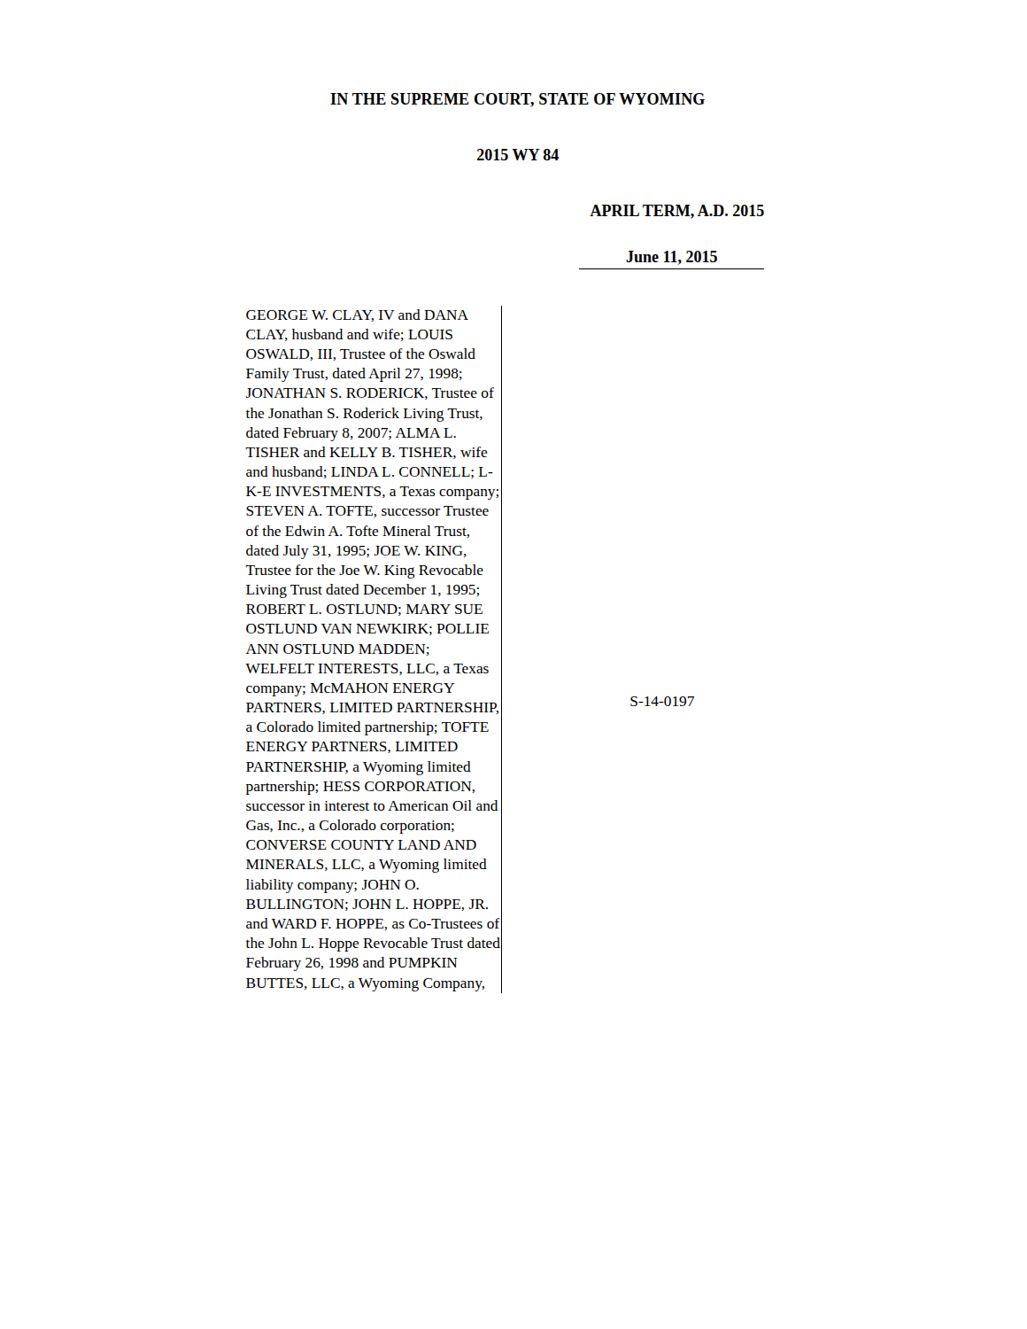IN THE SUPREME COURT, STATE OF WYOMING
2015 WY 84
APRIL TERM, A.D. 2015
June 11, 2015
| GEORGE W. CLAY, IV and DANA CLAY, husband and wife; LOUIS OSWALD, III, Trustee of the Oswald Family Trust, dated April 27, 1998; JONATHAN S. RODERICK, Trustee of the Jonathan S. Roderick Living Trust, dated February 8, 2007; ALMA L. TISHER and KELLY B. TISHER, wife and husband; LINDA L. CONNELL; L-K-E INVESTMENTS, a Texas company; STEVEN A. TOFTE, successor Trustee of the Edwin A. Tofte Mineral Trust, dated July 31, 1995; JOE W. KING, Trustee for the Joe W. King Revocable Living Trust dated December 1, 1995; ROBERT L. OSTLUND; MARY SUE OSTLUND VAN NEWKIRK; POLLIE ANN OSTLUND MADDEN; WELFELT INTERESTS, LLC, a Texas company; McMAHON ENERGY PARTNERS, LIMITED PARTNERSHIP, a Colorado limited partnership; TOFTE ENERGY PARTNERS, LIMITED PARTNERSHIP, a Wyoming limited partnership; HESS CORPORATION, successor in interest to American Oil and Gas, Inc., a Colorado corporation; CONVERSE COUNTY LAND AND MINERALS, LLC, a Wyoming limited liability company; JOHN O. BULLINGTON; JOHN L. HOPPE, JR. and WARD F. HOPPE, as Co-Trustees of the John L. Hoppe Revocable Trust dated February 26, 1998 and PUMPKIN BUTTES, LLC, a Wyoming Company, | | S-14-0197 |